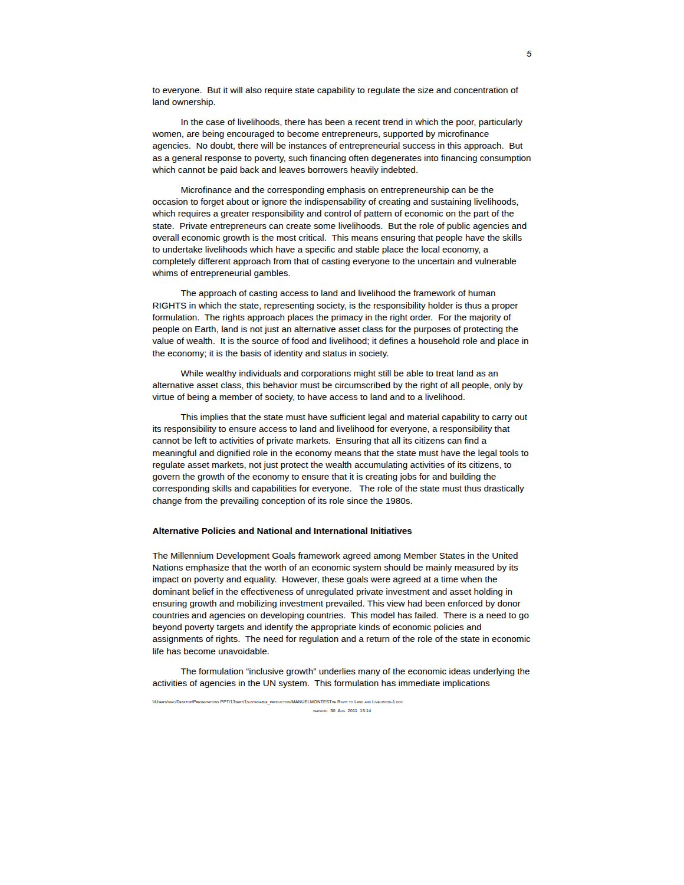5
to everyone. But it will also require state capability to regulate the size and concentration of land ownership.
In the case of livelihoods, there has been a recent trend in which the poor, particularly women, are being encouraged to become entrepreneurs, supported by microfinance agencies. No doubt, there will be instances of entrepreneurial success in this approach. But as a general response to poverty, such financing often degenerates into financing consumption which cannot be paid back and leaves borrowers heavily indebted.
Microfinance and the corresponding emphasis on entrepreneurship can be the occasion to forget about or ignore the indispensability of creating and sustaining livelihoods, which requires a greater responsibility and control of pattern of economic on the part of the state. Private entrepreneurs can create some livelihoods. But the role of public agencies and overall economic growth is the most critical. This means ensuring that people have the skills to undertake livelihoods which have a specific and stable place the local economy, a completely different approach from that of casting everyone to the uncertain and vulnerable whims of entrepreneurial gambles.
The approach of casting access to land and livelihood the framework of human RIGHTS in which the state, representing society, is the responsibility holder is thus a proper formulation. The rights approach places the primacy in the right order. For the majority of people on Earth, land is not just an alternative asset class for the purposes of protecting the value of wealth. It is the source of food and livelihood; it defines a household role and place in the economy; it is the basis of identity and status in society.
While wealthy individuals and corporations might still be able to treat land as an alternative asset class, this behavior must be circumscribed by the right of all people, only by virtue of being a member of society, to have access to land and to a livelihood.
This implies that the state must have sufficient legal and material capability to carry out its responsibility to ensure access to land and livelihood for everyone, a responsibility that cannot be left to activities of private markets. Ensuring that all its citizens can find a meaningful and dignified role in the economy means that the state must have the legal tools to regulate asset markets, not just protect the wealth accumulating activities of its citizens, to govern the growth of the economy to ensure that it is creating jobs for and building the corresponding skills and capabilities for everyone. The role of the state must thus drastically change from the prevailing conception of its role since the 1980s.
Alternative Policies and National and International Initiatives
The Millennium Development Goals framework agreed among Member States in the United Nations emphasize that the worth of an economic system should be mainly measured by its impact on poverty and equality. However, these goals were agreed at a time when the dominant belief in the effectiveness of unregulated private investment and asset holding in ensuring growth and mobilizing investment prevailed. This view had been enforced by donor countries and agencies on developing countries. This model has failed. There is a need to go beyond poverty targets and identify the appropriate kinds of economic policies and assignments of rights. The need for regulation and a return of the role of the state in economic life has become unavoidable.
The formulation “inclusive growth” underlies many of the economic ideas underlying the activities of agencies in the UN system. This formulation has immediate implications
\\Users/imac/Desktop/Presentations PPT/13sept/1sustainable_production/MANUELMONTESThe Right to Land and Livelihood-1.doc
version: 30 Aug 2011 13:14